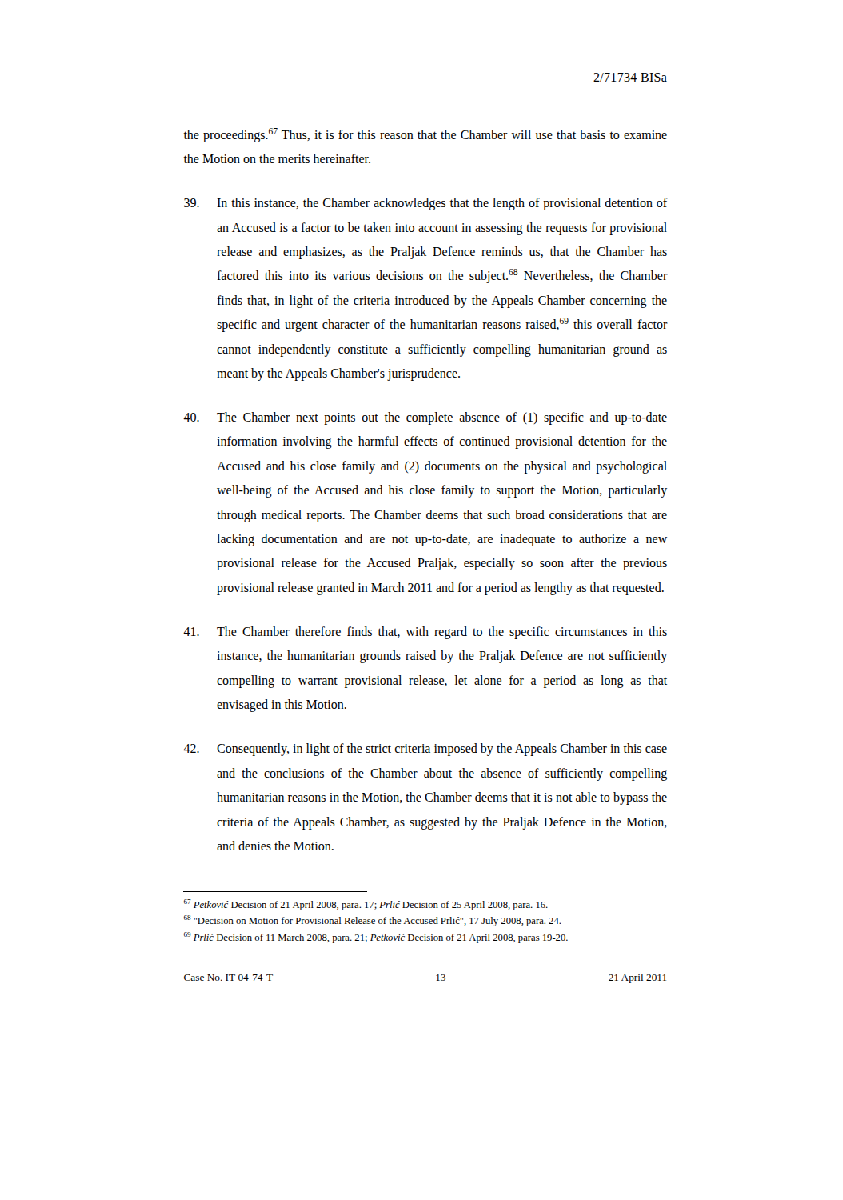2/71734 BISa
the proceedings.67 Thus, it is for this reason that the Chamber will use that basis to examine the Motion on the merits hereinafter.
39.
In this instance, the Chamber acknowledges that the length of provisional detention of an Accused is a factor to be taken into account in assessing the requests for provisional release and emphasizes, as the Praljak Defence reminds us, that the Chamber has factored this into its various decisions on the subject.68 Nevertheless, the Chamber finds that, in light of the criteria introduced by the Appeals Chamber concerning the specific and urgent character of the humanitarian reasons raised,69 this overall factor cannot independently constitute a sufficiently compelling humanitarian ground as meant by the Appeals Chamber's jurisprudence.
40.
The Chamber next points out the complete absence of (1) specific and up-to-date information involving the harmful effects of continued provisional detention for the Accused and his close family and (2) documents on the physical and psychological well-being of the Accused and his close family to support the Motion, particularly through medical reports. The Chamber deems that such broad considerations that are lacking documentation and are not up-to-date, are inadequate to authorize a new provisional release for the Accused Praljak, especially so soon after the previous provisional release granted in March 2011 and for a period as lengthy as that requested.
41.
The Chamber therefore finds that, with regard to the specific circumstances in this instance, the humanitarian grounds raised by the Praljak Defence are not sufficiently compelling to warrant provisional release, let alone for a period as long as that envisaged in this Motion.
42.
Consequently, in light of the strict criteria imposed by the Appeals Chamber in this case and the conclusions of the Chamber about the absence of sufficiently compelling humanitarian reasons in the Motion, the Chamber deems that it is not able to bypass the criteria of the Appeals Chamber, as suggested by the Praljak Defence in the Motion, and denies the Motion.
67 Petković Decision of 21 April 2008, para. 17; Prlić Decision of 25 April 2008, para. 16.
68 "Decision on Motion for Provisional Release of the Accused Prlić", 17 July 2008, para. 24.
69 Prlić Decision of 11 March 2008, para. 21; Petković Decision of 21 April 2008, paras 19-20.
Case No. IT-04-74-T
13
21 April 2011